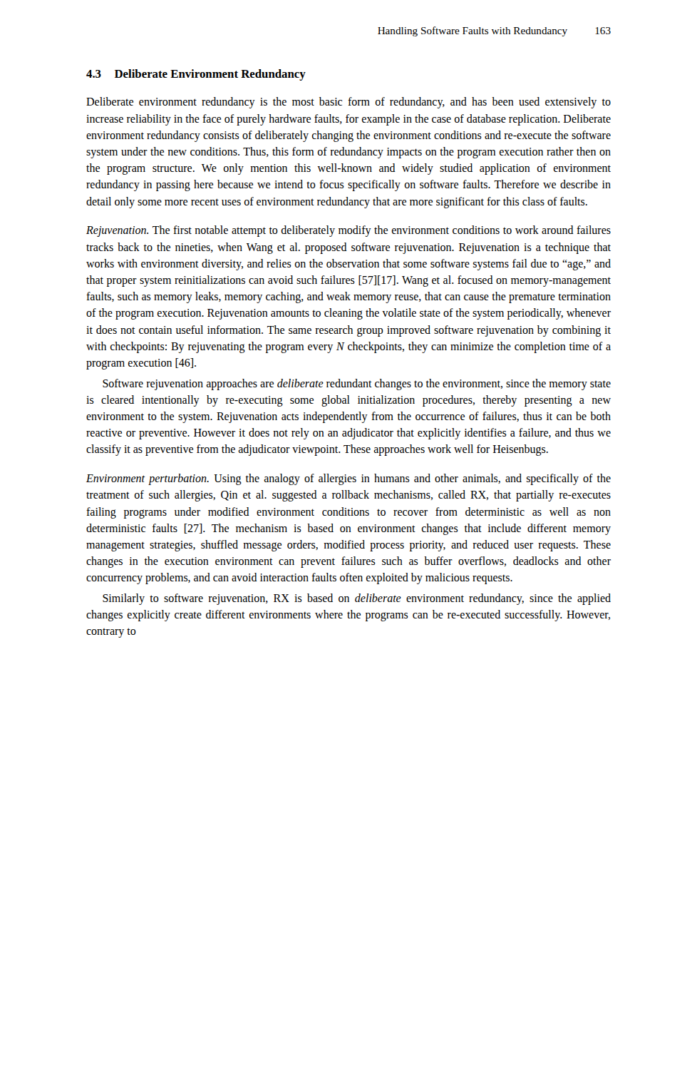Handling Software Faults with Redundancy163
4.3 Deliberate Environment Redundancy
Deliberate environment redundancy is the most basic form of redundancy, and has been used extensively to increase reliability in the face of purely hardware faults, for example in the case of database replication. Deliberate environment redundancy consists of deliberately changing the environment conditions and re-execute the software system under the new conditions. Thus, this form of redundancy impacts on the program execution rather then on the program structure. We only mention this well-known and widely studied application of environment redundancy in passing here because we intend to focus specifically on software faults. Therefore we describe in detail only some more recent uses of environment redundancy that are more significant for this class of faults.
Rejuvenation. The first notable attempt to deliberately modify the environment conditions to work around failures tracks back to the nineties, when Wang et al. proposed software rejuvenation. Rejuvenation is a technique that works with environment diversity, and relies on the observation that some software systems fail due to “age,” and that proper system reinitializations can avoid such failures [57][17]. Wang et al. focused on memory-management faults, such as memory leaks, memory caching, and weak memory reuse, that can cause the premature termination of the program execution. Rejuvenation amounts to cleaning the volatile state of the system periodically, whenever it does not contain useful information. The same research group improved software rejuvenation by combining it with checkpoints: By rejuvenating the program every N checkpoints, they can minimize the completion time of a program execution [46].
Software rejuvenation approaches are deliberate redundant changes to the environment, since the memory state is cleared intentionally by re-executing some global initialization procedures, thereby presenting a new environment to the system. Rejuvenation acts independently from the occurrence of failures, thus it can be both reactive or preventive. However it does not rely on an adjudicator that explicitly identifies a failure, and thus we classify it as preventive from the adjudicator viewpoint. These approaches work well for Heisenbugs.
Environment perturbation. Using the analogy of allergies in humans and other animals, and specifically of the treatment of such allergies, Qin et al. suggested a rollback mechanisms, called RX, that partially re-executes failing programs under modified environment conditions to recover from deterministic as well as non deterministic faults [27]. The mechanism is based on environment changes that include different memory management strategies, shuffled message orders, modified process priority, and reduced user requests. These changes in the execution environment can prevent failures such as buffer overflows, deadlocks and other concurrency problems, and can avoid interaction faults often exploited by malicious requests.
Similarly to software rejuvenation, RX is based on deliberate environment redundancy, since the applied changes explicitly create different environments where the programs can be re-executed successfully. However, contrary to